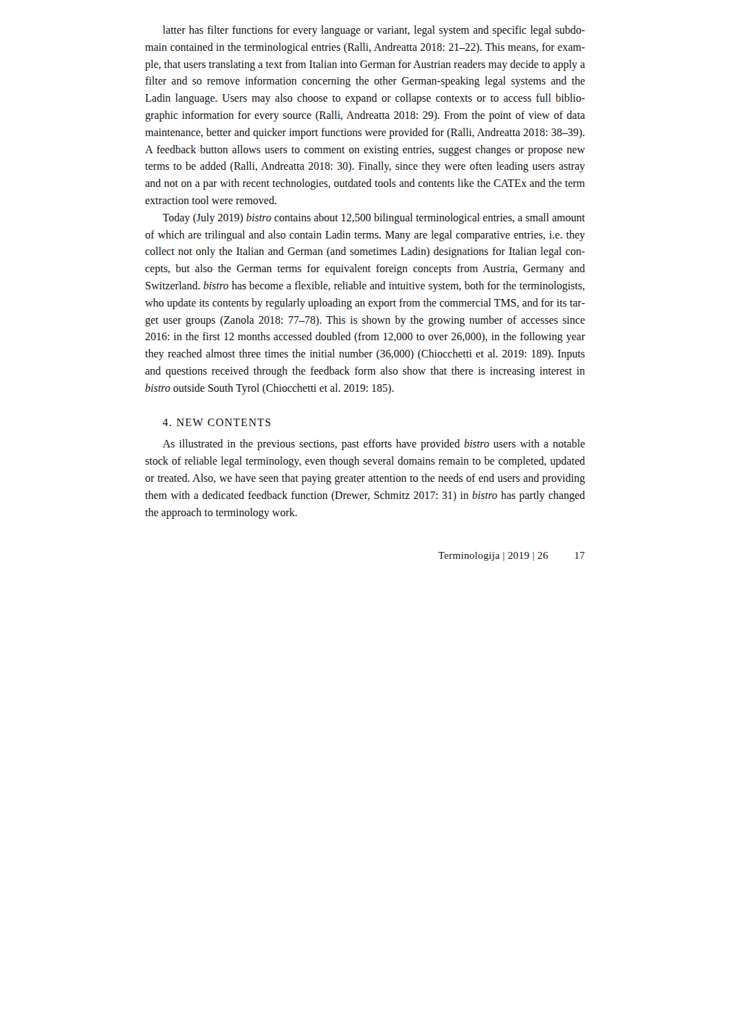latter has filter functions for every language or variant, legal system and specific legal subdomain contained in the terminological entries (Ralli, Andreatta 2018: 21–22). This means, for example, that users translating a text from Italian into German for Austrian readers may decide to apply a filter and so remove information concerning the other German-speaking legal systems and the Ladin language. Users may also choose to expand or collapse contexts or to access full bibliographic information for every source (Ralli, Andreatta 2018: 29). From the point of view of data maintenance, better and quicker import functions were provided for (Ralli, Andreatta 2018: 38–39). A feedback button allows users to comment on existing entries, suggest changes or propose new terms to be added (Ralli, Andreatta 2018: 30). Finally, since they were often leading users astray and not on a par with recent technologies, outdated tools and contents like the CATEx and the term extraction tool were removed.
Today (July 2019) bistro contains about 12,500 bilingual terminological entries, a small amount of which are trilingual and also contain Ladin terms. Many are legal comparative entries, i.e. they collect not only the Italian and German (and sometimes Ladin) designations for Italian legal concepts, but also the German terms for equivalent foreign concepts from Austria, Germany and Switzerland. bistro has become a flexible, reliable and intuitive system, both for the terminologists, who update its contents by regularly uploading an export from the commercial TMS, and for its target user groups (Zanola 2018: 77–78). This is shown by the growing number of accesses since 2016: in the first 12 months accessed doubled (from 12,000 to over 26,000), in the following year they reached almost three times the initial number (36,000) (Chiocchetti et al. 2019: 189). Inputs and questions received through the feedback form also show that there is increasing interest in bistro outside South Tyrol (Chiocchetti et al. 2019: 185).
4. New contents
As illustrated in the previous sections, past efforts have provided bistro users with a notable stock of reliable legal terminology, even though several domains remain to be completed, updated or treated. Also, we have seen that paying greater attention to the needs of end users and providing them with a dedicated feedback function (Drewer, Schmitz 2017: 31) in bistro has partly changed the approach to terminology work.
Terminologija | 2019 | 26 17